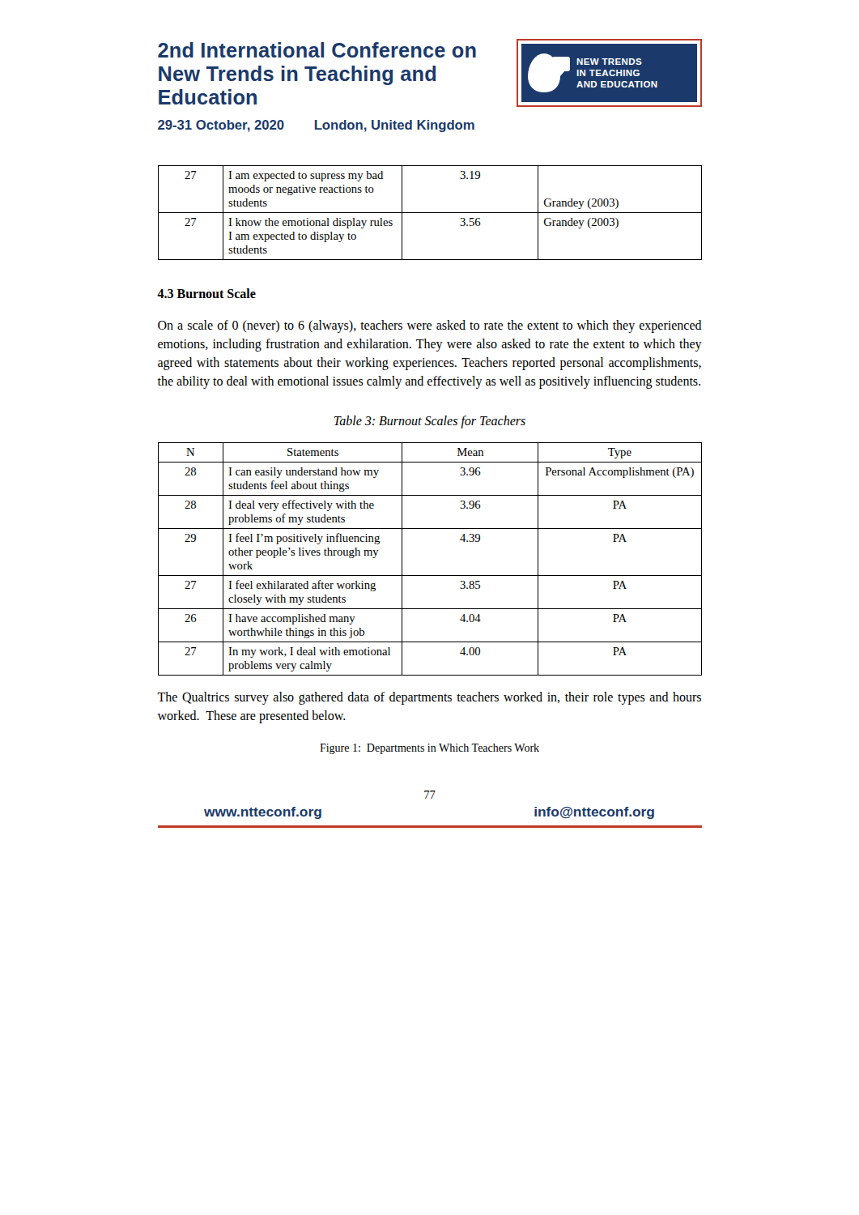2nd International Conference on
New Trends in Teaching and Education
29-31 October, 2020 London, United Kingdom
NEW TRENDS
IN TEACHING
AND EDUCATION
| 27 | I am expected to supress my bad moods or negative reactions to students | 3.19 | Grandey (2003) |
| 27 | I know the emotional display rules I am expected to display to students | 3.56 | Grandey (2003) |
4.3 Burnout Scale
On a scale of 0 (never) to 6 (always), teachers were asked to rate the extent to which they experienced emotions, including frustration and exhilaration. They were also asked to rate the extent to which they agreed with statements about their working experiences. Teachers reported personal accomplishments, the ability to deal with emotional issues calmly and effectively as well as positively influencing students.
Table 3: Burnout Scales for Teachers
| N | Statements | Mean | Type |
| --- | --- | --- | --- |
| 28 | I can easily understand how my students feel about things | 3.96 | Personal Accomplishment (PA) |
| 28 | I deal very effectively with the problems of my students | 3.96 | PA |
| 29 | I feel I’m positively influencing other people’s lives through my work | 4.39 | PA |
| 27 | I feel exhilarated after working closely with my students | 3.85 | PA |
| 26 | I have accomplished many worthwhile things in this job | 4.04 | PA |
| 27 | In my work, I deal with emotional problems very calmly | 4.00 | PA |
The Qualtrics survey also gathered data of departments teachers worked in, their role types and hours worked. These are presented below.
Figure 1: Departments in Which Teachers Work
77
www.ntteconf.org info@ntteconf.org